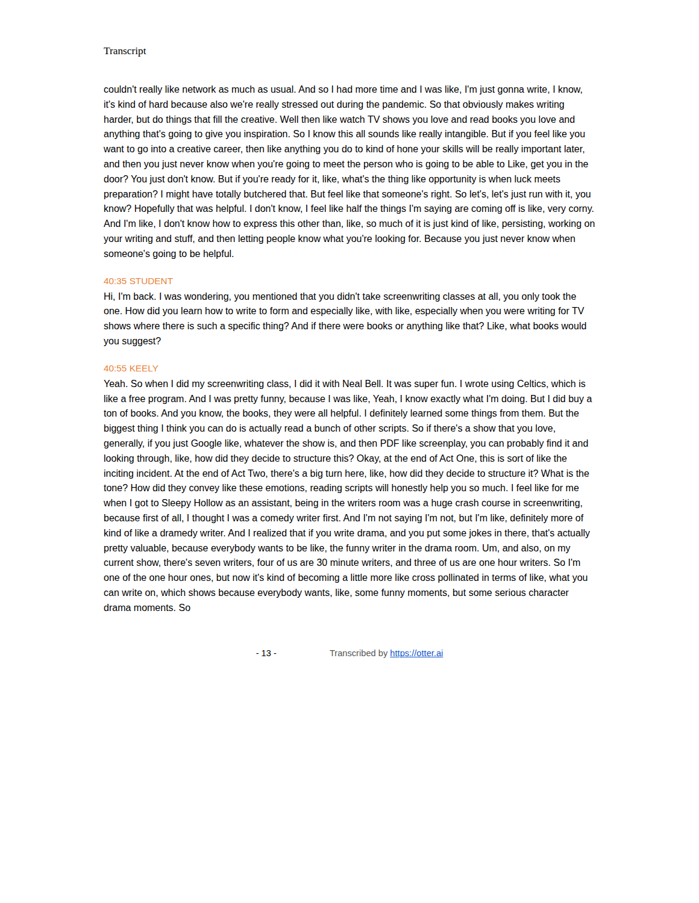Transcript
couldn't really like network as much as usual. And so I had more time and I was like, I'm just gonna write, I know, it's kind of hard because also we're really stressed out during the pandemic. So that obviously makes writing harder, but do things that fill the creative. Well then like watch TV shows you love and read books you love and anything that's going to give you inspiration. So I know this all sounds like really intangible. But if you feel like you want to go into a creative career, then like anything you do to kind of hone your skills will be really important later, and then you just never know when you're going to meet the person who is going to be able to Like, get you in the door? You just don't know. But if you're ready for it, like, what's the thing like opportunity is when luck meets preparation? I might have totally butchered that. But feel like that someone's right. So let's, let's just run with it, you know? Hopefully that was helpful. I don't know, I feel like half the things I'm saying are coming off is like, very corny. And I'm like, I don't know how to express this other than, like, so much of it is just kind of like, persisting, working on your writing and stuff, and then letting people know what you're looking for. Because you just never know when someone's going to be helpful.
40:35 STUDENT
Hi, I'm back. I was wondering, you mentioned that you didn't take screenwriting classes at all, you only took the one. How did you learn how to write to form and especially like, with like, especially when you were writing for TV shows where there is such a specific thing? And if there were books or anything like that? Like, what books would you suggest?
40:55 KEELY
Yeah. So when I did my screenwriting class, I did it with Neal Bell. It was super fun. I wrote using Celtics, which is like a free program. And I was pretty funny, because I was like, Yeah, I know exactly what I'm doing. But I did buy a ton of books. And you know, the books, they were all helpful. I definitely learned some things from them. But the biggest thing I think you can do is actually read a bunch of other scripts. So if there's a show that you love, generally, if you just Google like, whatever the show is, and then PDF like screenplay, you can probably find it and looking through, like, how did they decide to structure this? Okay, at the end of Act One, this is sort of like the inciting incident. At the end of Act Two, there's a big turn here, like, how did they decide to structure it? What is the tone? How did they convey like these emotions, reading scripts will honestly help you so much. I feel like for me when I got to Sleepy Hollow as an assistant, being in the writers room was a huge crash course in screenwriting, because first of all, I thought I was a comedy writer first. And I'm not saying I'm not, but I'm like, definitely more of kind of like a dramedy writer. And I realized that if you write drama, and you put some jokes in there, that's actually pretty valuable, because everybody wants to be like, the funny writer in the drama room. Um, and also, on my current show, there's seven writers, four of us are 30 minute writers, and three of us are one hour writers. So I'm one of the one hour ones, but now it's kind of becoming a little more like cross pollinated in terms of like, what you can write on, which shows because everybody wants, like, some funny moments, but some serious character drama moments. So
- 13 - Transcribed by https://otter.ai